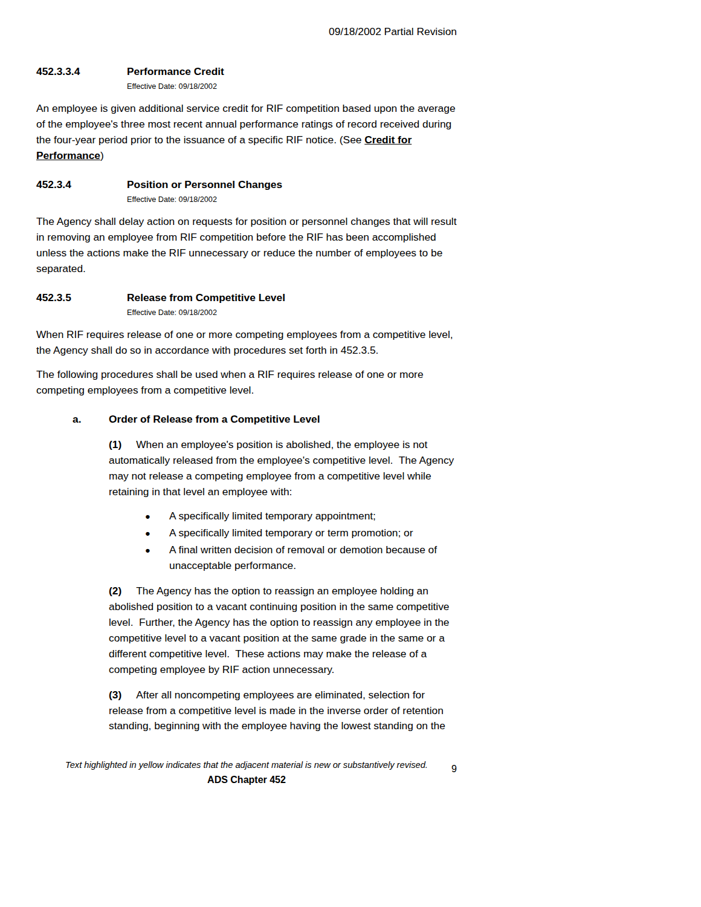09/18/2002 Partial Revision
452.3.3.4 Performance Credit
Effective Date: 09/18/2002
An employee is given additional service credit for RIF competition based upon the average of the employee's three most recent annual performance ratings of record received during the four-year period prior to the issuance of a specific RIF notice. (See Credit for Performance)
452.3.4 Position or Personnel Changes
Effective Date: 09/18/2002
The Agency shall delay action on requests for position or personnel changes that will result in removing an employee from RIF competition before the RIF has been accomplished unless the actions make the RIF unnecessary or reduce the number of employees to be separated.
452.3.5 Release from Competitive Level
Effective Date: 09/18/2002
When RIF requires release of one or more competing employees from a competitive level, the Agency shall do so in accordance with procedures set forth in 452.3.5.
The following procedures shall be used when a RIF requires release of one or more competing employees from a competitive level.
a. Order of Release from a Competitive Level
(1) When an employee's position is abolished, the employee is not automatically released from the employee's competitive level. The Agency may not release a competing employee from a competitive level while retaining in that level an employee with:
● A specifically limited temporary appointment;
● A specifically limited temporary or term promotion; or
● A final written decision of removal or demotion because of unacceptable performance.
(2) The Agency has the option to reassign an employee holding an abolished position to a vacant continuing position in the same competitive level. Further, the Agency has the option to reassign any employee in the competitive level to a vacant position at the same grade in the same or a different competitive level. These actions may make the release of a competing employee by RIF action unnecessary.
(3) After all noncompeting employees are eliminated, selection for release from a competitive level is made in the inverse order of retention standing, beginning with the employee having the lowest standing on the
Text highlighted in yellow indicates that the adjacent material is new or substantively revised.
ADS Chapter 452 9